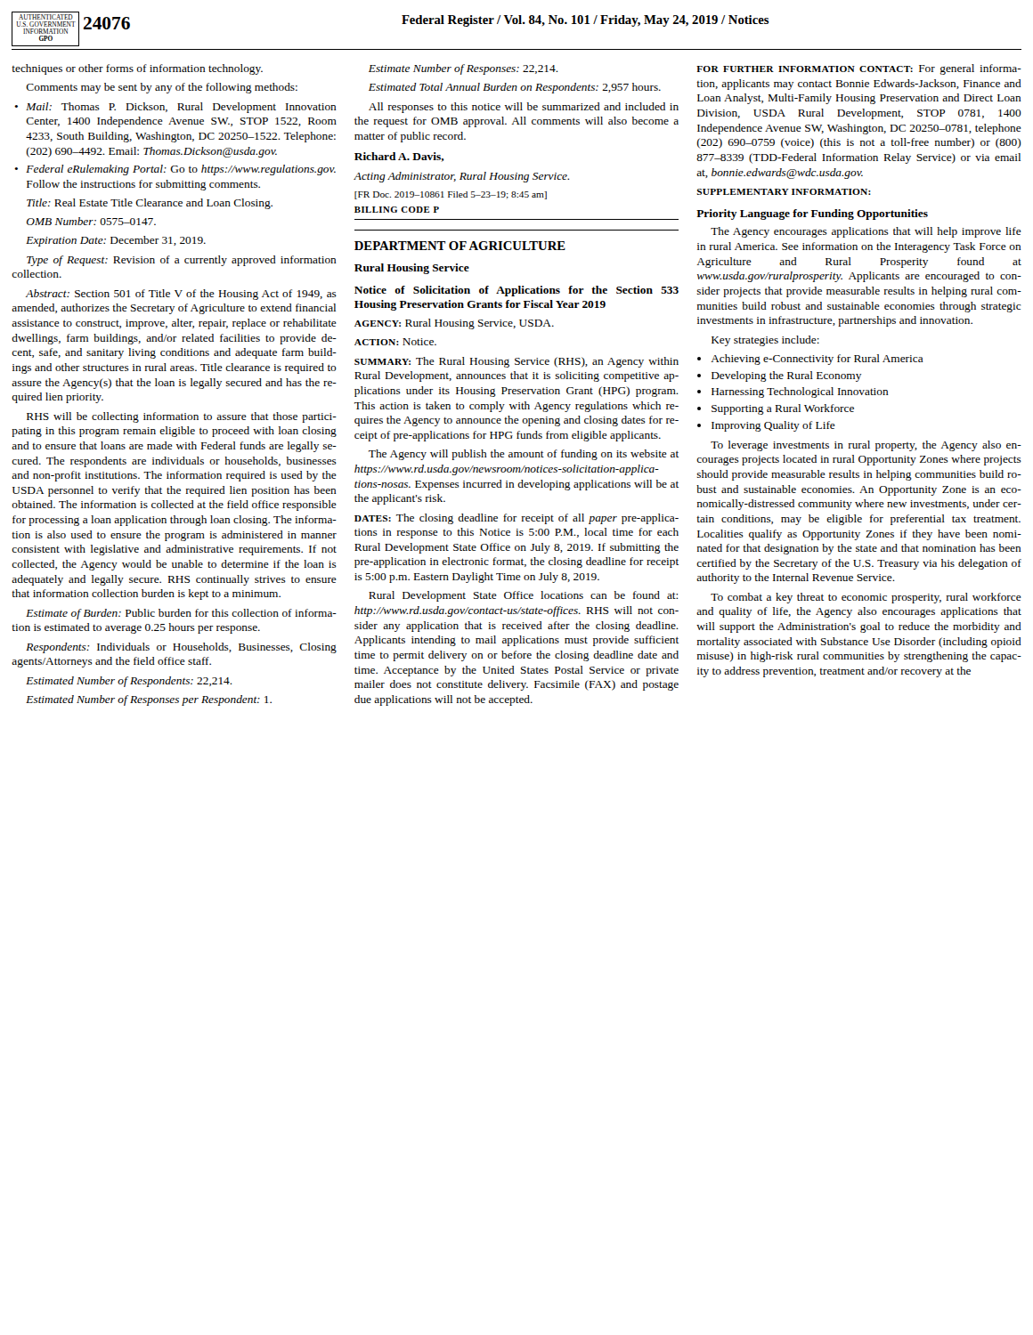AUTHENTICATED
U.S. GOVERNMENT
INFORMATION
GPO
24076
Federal Register / Vol. 84, No. 101 / Friday, May 24, 2019 / Notices
techniques or other forms of information technology.
Comments may be sent by any of the following methods:
Mail: Thomas P. Dickson, Rural Development Innovation Center, 1400 Independence Avenue SW., STOP 1522, Room 4233, South Building, Washington, DC 20250–1522. Telephone: (202) 690–4492. Email: Thomas.Dickson@usda.gov.
Federal eRulemaking Portal: Go to https://www.regulations.gov. Follow the instructions for submitting comments.
Title: Real Estate Title Clearance and Loan Closing.
OMB Number: 0575–0147.
Expiration Date: December 31, 2019.
Type of Request: Revision of a currently approved information collection.
Abstract: Section 501 of Title V of the Housing Act of 1949, as amended, authorizes the Secretary of Agriculture to extend financial assistance to construct, improve, alter, repair, replace or rehabilitate dwellings, farm buildings, and/or related facilities to provide decent, safe, and sanitary living conditions and adequate farm buildings and other structures in rural areas. Title clearance is required to assure the Agency(s) that the loan is legally secured and has the required lien priority.
RHS will be collecting information to assure that those participating in this program remain eligible to proceed with loan closing and to ensure that loans are made with Federal funds are legally secured. The respondents are individuals or households, businesses and non-profit institutions. The information required is used by the USDA personnel to verify that the required lien position has been obtained. The information is collected at the field office responsible for processing a loan application through loan closing. The information is also used to ensure the program is administered in manner consistent with legislative and administrative requirements. If not collected, the Agency would be unable to determine if the loan is adequately and legally secure. RHS continually strives to ensure that information collection burden is kept to a minimum.
Estimate of Burden: Public burden for this collection of information is estimated to average 0.25 hours per response.
Respondents: Individuals or Households, Businesses, Closing agents/Attorneys and the field office staff.
Estimated Number of Respondents: 22,214.
Estimated Number of Responses per Respondent: 1.
Estimate Number of Responses: 22,214.
Estimated Total Annual Burden on Respondents: 2,957 hours.
All responses to this notice will be summarized and included in the request for OMB approval. All comments will also become a matter of public record.
Richard A. Davis,
Acting Administrator, Rural Housing Service.
[FR Doc. 2019–10861 Filed 5–23–19; 8:45 am]
BILLING CODE P
DEPARTMENT OF AGRICULTURE
Rural Housing Service
Notice of Solicitation of Applications for the Section 533 Housing Preservation Grants for Fiscal Year 2019
AGENCY: Rural Housing Service, USDA.
ACTION: Notice.
SUMMARY: The Rural Housing Service (RHS), an Agency within Rural Development, announces that it is soliciting competitive applications under its Housing Preservation Grant (HPG) program. This action is taken to comply with Agency regulations which requires the Agency to announce the opening and closing dates for receipt of pre-applications for HPG funds from eligible applicants.
The Agency will publish the amount of funding on its website at https://www.rd.usda.gov/newsroom/notices-solicitation-applications-nosas. Expenses incurred in developing applications will be at the applicant's risk.
DATES: The closing deadline for receipt of all paper pre-applications in response to this Notice is 5:00 P.M., local time for each Rural Development State Office on July 8, 2019. If submitting the pre-application in electronic format, the closing deadline for receipt is 5:00 p.m. Eastern Daylight Time on July 8, 2019.
Rural Development State Office locations can be found at: http://www.rd.usda.gov/contact-us/state-offices. RHS will not consider any application that is received after the closing deadline. Applicants intending to mail applications must provide sufficient time to permit delivery on or before the closing deadline date and time. Acceptance by the United States Postal Service or private mailer does not constitute delivery. Facsimile (FAX) and postage due applications will not be accepted.
FOR FURTHER INFORMATION CONTACT: For general information, applicants may contact Bonnie Edwards-Jackson, Finance and Loan Analyst, Multi-Family Housing Preservation and Direct Loan Division, USDA Rural Development, STOP 0781, 1400 Independence Avenue SW, Washington, DC 20250–0781, telephone (202) 690–0759 (voice) (this is not a toll-free number) or (800) 877–8339 (TDD-Federal Information Relay Service) or via email at, bonnie.edwards@wdc.usda.gov.
SUPPLEMENTARY INFORMATION:
Priority Language for Funding Opportunities
The Agency encourages applications that will help improve life in rural America. See information on the Interagency Task Force on Agriculture and Rural Prosperity found at www.usda.gov/ruralprosperity. Applicants are encouraged to consider projects that provide measurable results in helping rural communities build robust and sustainable economies through strategic investments in infrastructure, partnerships and innovation.
Key strategies include:
Achieving e-Connectivity for Rural America
Developing the Rural Economy
Harnessing Technological Innovation
Supporting a Rural Workforce
Improving Quality of Life
To leverage investments in rural property, the Agency also encourages projects located in rural Opportunity Zones where projects should provide measurable results in helping communities build robust and sustainable economies. An Opportunity Zone is an economically-distressed community where new investments, under certain conditions, may be eligible for preferential tax treatment. Localities qualify as Opportunity Zones if they have been nominated for that designation by the state and that nomination has been certified by the Secretary of the U.S. Treasury via his delegation of authority to the Internal Revenue Service.
To combat a key threat to economic prosperity, rural workforce and quality of life, the Agency also encourages applications that will support the Administration's goal to reduce the morbidity and mortality associated with Substance Use Disorder (including opioid misuse) in high-risk rural communities by strengthening the capacity to address prevention, treatment and/or recovery at the